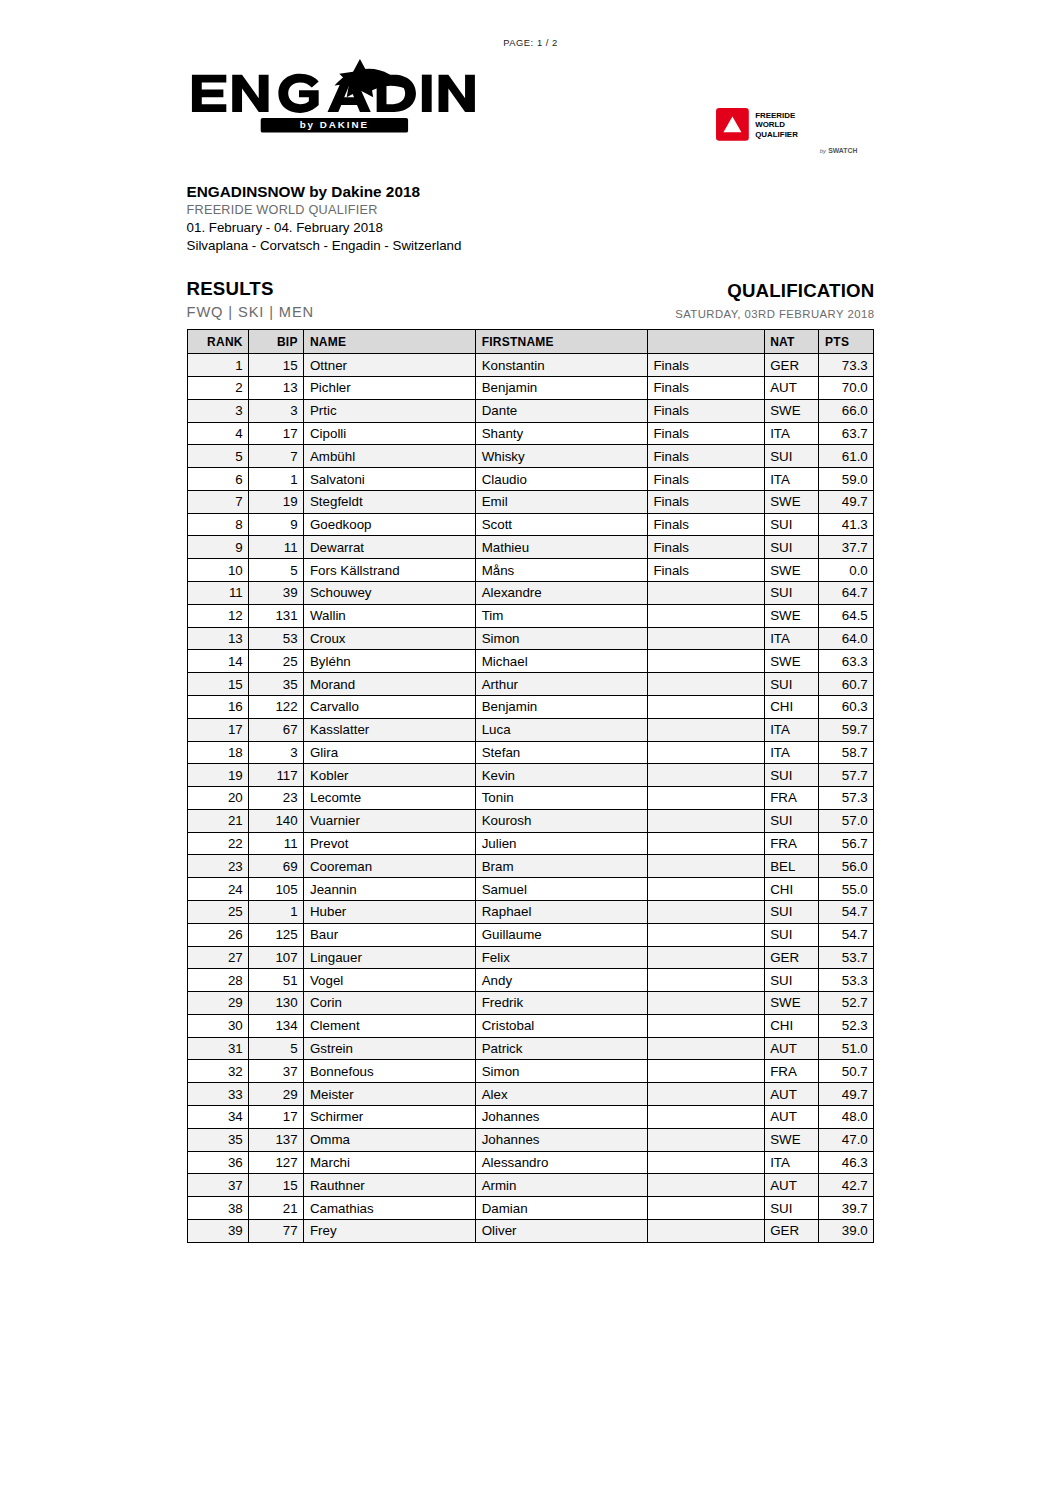PAGE: 1 / 2
by DAKINE
FREERIDE WORLD QUALIFIER by SWATCH
ENGADINSNOW by Dakine 2018
FREERIDE WORLD QUALIFIER
01. February - 04. February 2018
Silvaplana - Corvatsch - Engadin - Switzerland
RESULTS
FWQ | SKI | MEN
QUALIFICATION
SATURDAY, 03RD FEBRUARY 2018
| RANK | BIP | NAME | FIRSTNAME | | NAT | PTS |
| --- | --- | --- | --- | --- | --- | --- |
| 1 | 15 | Ottner | Konstantin | Finals | GER | 73.3 |
| 2 | 13 | Pichler | Benjamin | Finals | AUT | 70.0 |
| 3 | 3 | Prtic | Dante | Finals | SWE | 66.0 |
| 4 | 17 | Cipolli | Shanty | Finals | ITA | 63.7 |
| 5 | 7 | Ambühl | Whisky | Finals | SUI | 61.0 |
| 6 | 1 | Salvatoni | Claudio | Finals | ITA | 59.0 |
| 7 | 19 | Stegfeldt | Emil | Finals | SWE | 49.7 |
| 8 | 9 | Goedkoop | Scott | Finals | SUI | 41.3 |
| 9 | 11 | Dewarrat | Mathieu | Finals | SUI | 37.7 |
| 10 | 5 | Fors Källstrand | Måns | Finals | SWE | 0.0 |
| 11 | 39 | Schouwey | Alexandre | | SUI | 64.7 |
| 12 | 131 | Wallin | Tim | | SWE | 64.5 |
| 13 | 53 | Croux | Simon | | ITA | 64.0 |
| 14 | 25 | Byléhn | Michael | | SWE | 63.3 |
| 15 | 35 | Morand | Arthur | | SUI | 60.7 |
| 16 | 122 | Carvallo | Benjamin | | CHI | 60.3 |
| 17 | 67 | Kasslatter | Luca | | ITA | 59.7 |
| 18 | 3 | Glira | Stefan | | ITA | 58.7 |
| 19 | 117 | Kobler | Kevin | | SUI | 57.7 |
| 20 | 23 | Lecomte | Tonin | | FRA | 57.3 |
| 21 | 140 | Vuarnier | Kourosh | | SUI | 57.0 |
| 22 | 11 | Prevot | Julien | | FRA | 56.7 |
| 23 | 69 | Cooreman | Bram | | BEL | 56.0 |
| 24 | 105 | Jeannin | Samuel | | CHI | 55.0 |
| 25 | 1 | Huber | Raphael | | SUI | 54.7 |
| 26 | 125 | Baur | Guillaume | | SUI | 54.7 |
| 27 | 107 | Lingauer | Felix | | GER | 53.7 |
| 28 | 51 | Vogel | Andy | | SUI | 53.3 |
| 29 | 130 | Corin | Fredrik | | SWE | 52.7 |
| 30 | 134 | Clement | Cristobal | | CHI | 52.3 |
| 31 | 5 | Gstrein | Patrick | | AUT | 51.0 |
| 32 | 37 | Bonnefous | Simon | | FRA | 50.7 |
| 33 | 29 | Meister | Alex | | AUT | 49.7 |
| 34 | 17 | Schirmer | Johannes | | AUT | 48.0 |
| 35 | 137 | Omma | Johannes | | SWE | 47.0 |
| 36 | 127 | Marchi | Alessandro | | ITA | 46.3 |
| 37 | 15 | Rauthner | Armin | | AUT | 42.7 |
| 38 | 21 | Camathias | Damian | | SUI | 39.7 |
| 39 | 77 | Frey | Oliver | | GER | 39.0 |